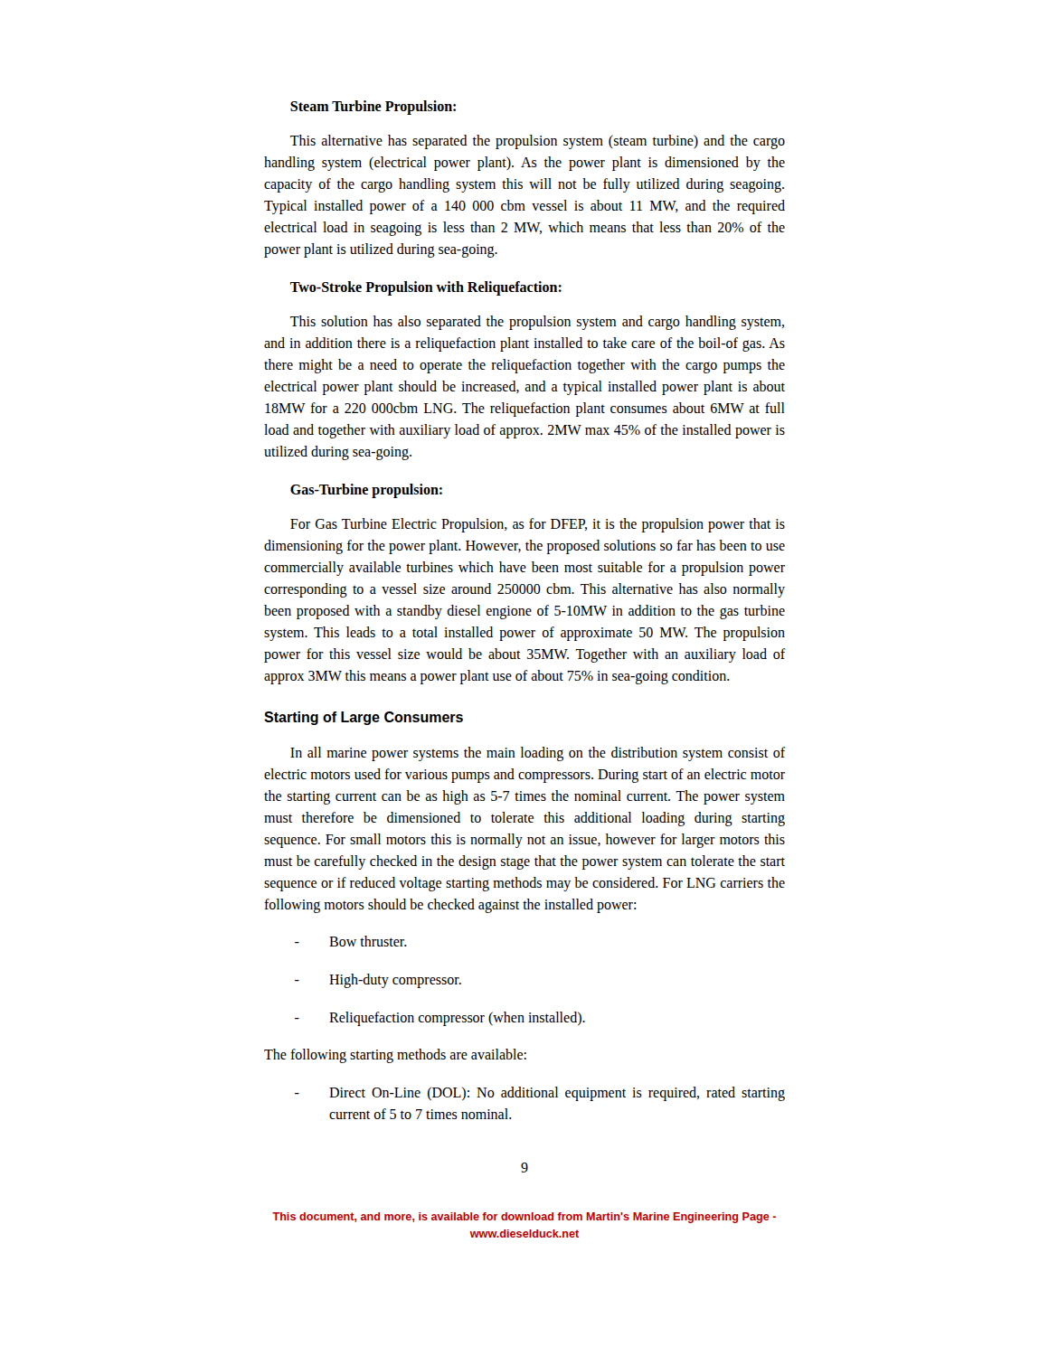Steam Turbine Propulsion:
This alternative has separated the propulsion system (steam turbine) and the cargo handling system (electrical power plant). As the power plant is dimensioned by the capacity of the cargo handling system this will not be fully utilized during seagoing. Typical installed power of a 140 000 cbm vessel is about 11 MW, and the required electrical load in seagoing is less than 2 MW, which means that less than 20% of the power plant is utilized during sea-going.
Two-Stroke Propulsion with Reliquefaction:
This solution has also separated the propulsion system and cargo handling system, and in addition there is a reliquefaction plant installed to take care of the boil-of gas. As there might be a need to operate the reliquefaction together with the cargo pumps the electrical power plant should be increased, and a typical installed power plant is about 18MW for a 220 000cbm LNG. The reliquefaction plant consumes about 6MW at full load and together with auxiliary load of approx. 2MW max 45% of the installed power is utilized during sea-going.
Gas-Turbine propulsion:
For Gas Turbine Electric Propulsion, as for DFEP, it is the propulsion power that is dimensioning for the power plant. However, the proposed solutions so far has been to use commercially available turbines which have been most suitable for a propulsion power corresponding to a vessel size around 250000 cbm. This alternative has also normally been proposed with a standby diesel engione of 5-10MW in addition to the gas turbine system. This leads to a total installed power of approximate 50 MW. The propulsion power for this vessel size would be about 35MW. Together with an auxiliary load of approx 3MW this means a power plant use of about 75% in sea-going condition.
Starting of Large Consumers
In all marine power systems the main loading on the distribution system consist of electric motors used for various pumps and compressors. During start of an electric motor the starting current can be as high as 5-7 times the nominal current. The power system must therefore be dimensioned to tolerate this additional loading during starting sequence. For small motors this is normally not an issue, however for larger motors this must be carefully checked in the design stage that the power system can tolerate the start sequence or if reduced voltage starting methods may be considered. For LNG carriers the following motors should be checked against the installed power:
Bow thruster.
High-duty compressor.
Reliquefaction compressor (when installed).
The following starting methods are available:
Direct On-Line (DOL): No additional equipment is required, rated starting current of 5 to 7 times nominal.
9
This document, and more, is available for download from Martin's Marine Engineering Page - www.dieselduck.net